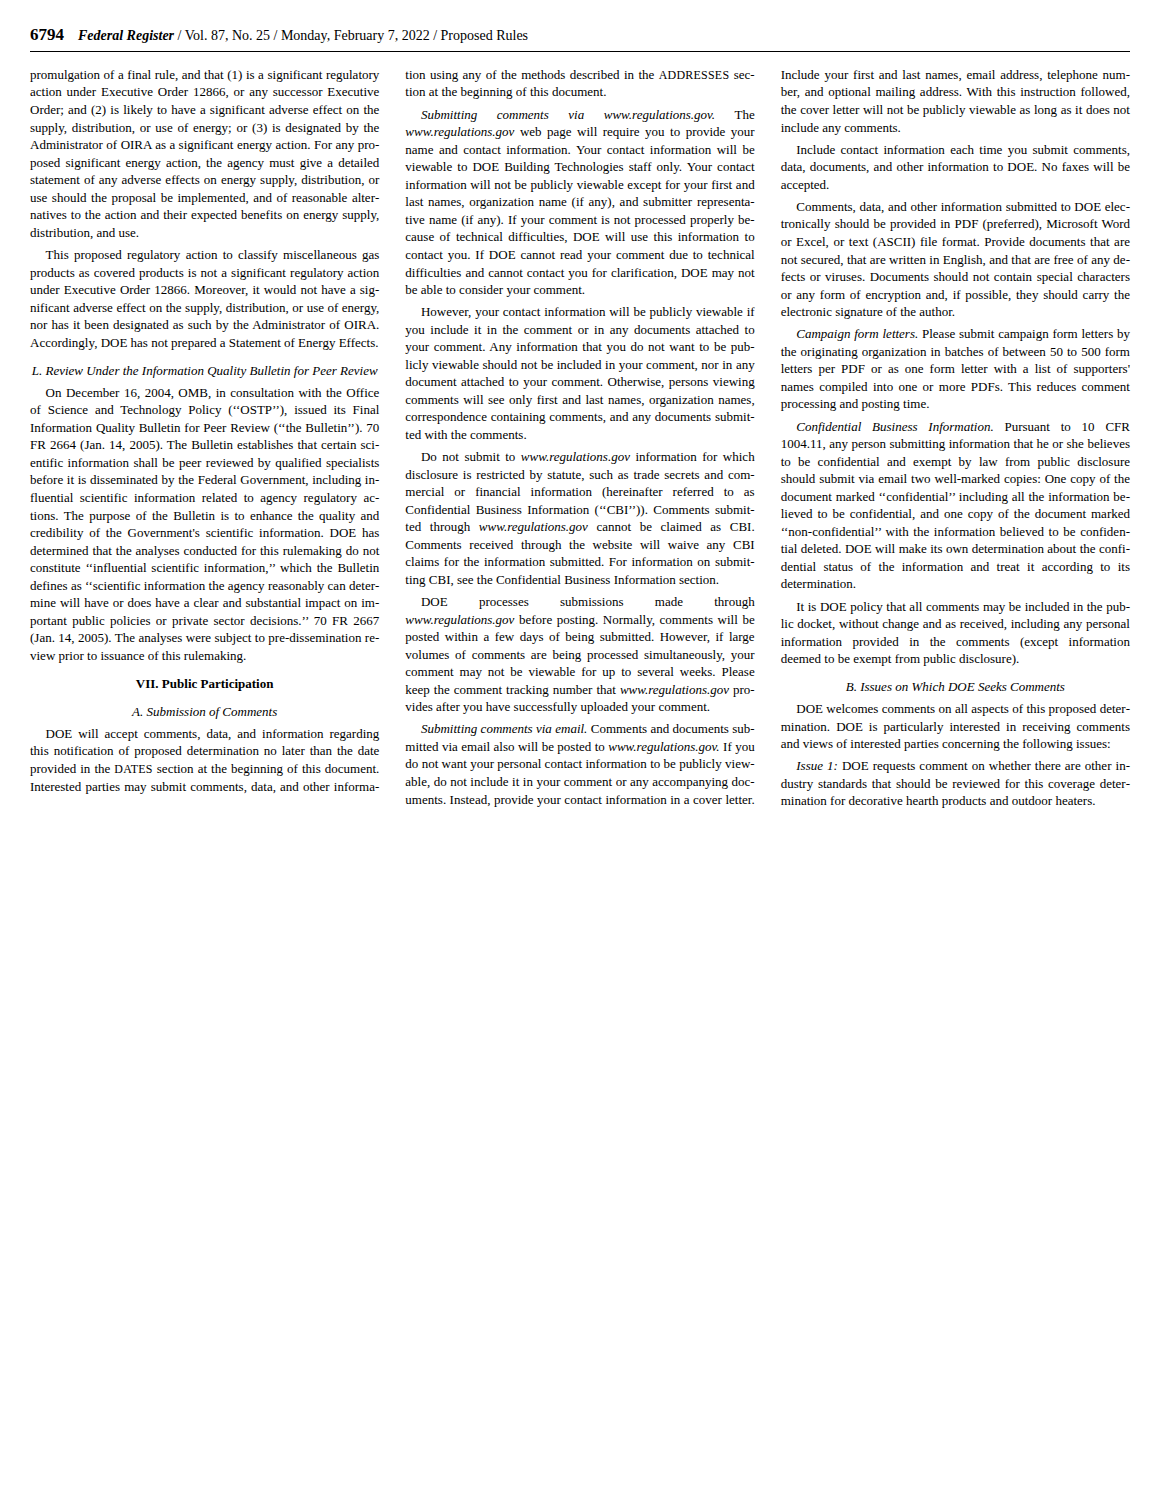6794 Federal Register / Vol. 87, No. 25 / Monday, February 7, 2022 / Proposed Rules
promulgation of a final rule, and that (1) is a significant regulatory action under Executive Order 12866, or any successor Executive Order; and (2) is likely to have a significant adverse effect on the supply, distribution, or use of energy; or (3) is designated by the Administrator of OIRA as a significant energy action. For any proposed significant energy action, the agency must give a detailed statement of any adverse effects on energy supply, distribution, or use should the proposal be implemented, and of reasonable alternatives to the action and their expected benefits on energy supply, distribution, and use.
This proposed regulatory action to classify miscellaneous gas products as covered products is not a significant regulatory action under Executive Order 12866. Moreover, it would not have a significant adverse effect on the supply, distribution, or use of energy, nor has it been designated as such by the Administrator of OIRA. Accordingly, DOE has not prepared a Statement of Energy Effects.
L. Review Under the Information Quality Bulletin for Peer Review
On December 16, 2004, OMB, in consultation with the Office of Science and Technology Policy (‘‘OSTP’’), issued its Final Information Quality Bulletin for Peer Review (‘‘the Bulletin’’). 70 FR 2664 (Jan. 14, 2005). The Bulletin establishes that certain scientific information shall be peer reviewed by qualified specialists before it is disseminated by the Federal Government, including influential scientific information related to agency regulatory actions. The purpose of the Bulletin is to enhance the quality and credibility of the Government's scientific information. DOE has determined that the analyses conducted for this rulemaking do not constitute ‘‘influential scientific information,’’ which the Bulletin defines as ‘‘scientific information the agency reasonably can determine will have or does have a clear and substantial impact on important public policies or private sector decisions.’’ 70 FR 2667 (Jan. 14, 2005). The analyses were subject to pre-dissemination review prior to issuance of this rulemaking.
VII. Public Participation
A. Submission of Comments
DOE will accept comments, data, and information regarding this notification of proposed determination no later than the date provided in the DATES section at the beginning of this document. Interested parties may submit comments, data, and other information using any of the methods described in the ADDRESSES section at the beginning of this document.
Submitting comments via www.regulations.gov. The www.regulations.gov web page will require you to provide your name and contact information. Your contact information will be viewable to DOE Building Technologies staff only. Your contact information will not be publicly viewable except for your first and last names, organization name (if any), and submitter representative name (if any). If your comment is not processed properly because of technical difficulties, DOE will use this information to contact you. If DOE cannot read your comment due to technical difficulties and cannot contact you for clarification, DOE may not be able to consider your comment.
However, your contact information will be publicly viewable if you include it in the comment or in any documents attached to your comment. Any information that you do not want to be publicly viewable should not be included in your comment, nor in any document attached to your comment. Otherwise, persons viewing comments will see only first and last names, organization names, correspondence containing comments, and any documents submitted with the comments.
Do not submit to www.regulations.gov information for which disclosure is restricted by statute, such as trade secrets and commercial or financial information (hereinafter referred to as Confidential Business Information (‘‘CBI’’)). Comments submitted through www.regulations.gov cannot be claimed as CBI. Comments received through the website will waive any CBI claims for the information submitted. For information on submitting CBI, see the Confidential Business Information section.
DOE processes submissions made through www.regulations.gov before posting. Normally, comments will be posted within a few days of being submitted. However, if large volumes of comments are being processed simultaneously, your comment may not be viewable for up to several weeks. Please keep the comment tracking number that www.regulations.gov provides after you have successfully uploaded your comment.
Submitting comments via email. Comments and documents submitted via email also will be posted to www.regulations.gov. If you do not want your personal contact information to be publicly viewable, do not include it in your comment or any accompanying documents. Instead, provide your contact information in a cover letter. Include your first and last names, email address, telephone number, and optional mailing address. With this instruction followed, the cover letter will not be publicly viewable as long as it does not include any comments.
Include contact information each time you submit comments, data, documents, and other information to DOE. No faxes will be accepted.
Comments, data, and other information submitted to DOE electronically should be provided in PDF (preferred), Microsoft Word or Excel, or text (ASCII) file format. Provide documents that are not secured, that are written in English, and that are free of any defects or viruses. Documents should not contain special characters or any form of encryption and, if possible, they should carry the electronic signature of the author.
Campaign form letters. Please submit campaign form letters by the originating organization in batches of between 50 to 500 form letters per PDF or as one form letter with a list of supporters' names compiled into one or more PDFs. This reduces comment processing and posting time.
Confidential Business Information. Pursuant to 10 CFR 1004.11, any person submitting information that he or she believes to be confidential and exempt by law from public disclosure should submit via email two well-marked copies: One copy of the document marked ‘‘confidential’’ including all the information believed to be confidential, and one copy of the document marked ‘‘non-confidential’’ with the information believed to be confidential deleted. DOE will make its own determination about the confidential status of the information and treat it according to its determination.
It is DOE policy that all comments may be included in the public docket, without change and as received, including any personal information provided in the comments (except information deemed to be exempt from public disclosure).
B. Issues on Which DOE Seeks Comments
DOE welcomes comments on all aspects of this proposed determination. DOE is particularly interested in receiving comments and views of interested parties concerning the following issues:
Issue 1: DOE requests comment on whether there are other industry standards that should be reviewed for this coverage determination for decorative hearth products and outdoor heaters.